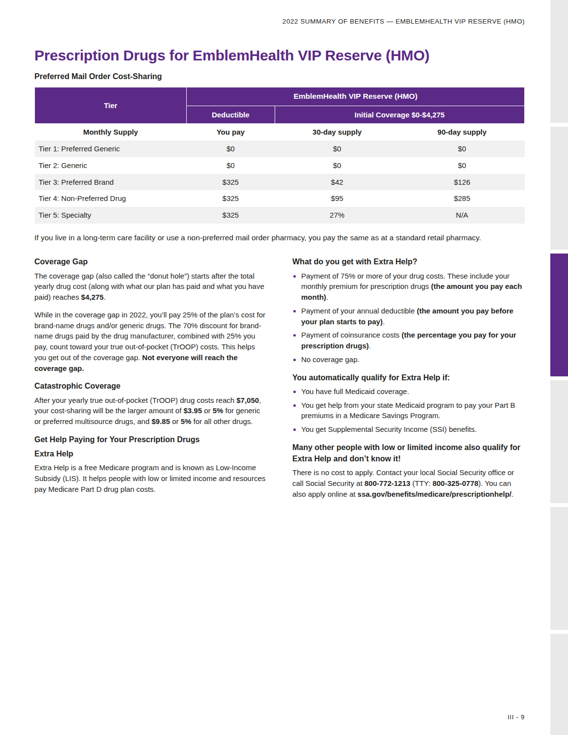2022 SUMMARY OF BENEFITS — EMBLEMHEALTH VIP RESERVE (HMO)
Prescription Drugs for EmblemHealth VIP Reserve (HMO)
Preferred Mail Order Cost-Sharing
| Tier | EmblemHealth VIP Reserve (HMO) |
| --- | --- |
| Deductible | Initial Coverage $0-$4,275 |
| Monthly Supply | You pay | 30-day supply | 90-day supply |
| Tier 1: Preferred Generic | $0 | $0 | $0 |
| Tier 2: Generic | $0 | $0 | $0 |
| Tier 3: Preferred Brand | $325 | $42 | $126 |
| Tier 4: Non-Preferred Drug | $325 | $95 | $285 |
| Tier 5: Specialty | $325 | 27% | N/A |
If you live in a long-term care facility or use a non-preferred mail order pharmacy, you pay the same as at a standard retail pharmacy.
Coverage Gap
The coverage gap (also called the “donut hole”) starts after the total yearly drug cost (along with what our plan has paid and what you have paid) reaches $4,275.
While in the coverage gap in 2022, you’ll pay 25% of the plan’s cost for brand-name drugs and/or generic drugs. The 70% discount for brand-name drugs paid by the drug manufacturer, combined with 25% you pay, count toward your true out-of-pocket (TrOOP) costs. This helps you get out of the coverage gap. Not everyone will reach the coverage gap.
Catastrophic Coverage
After your yearly true out-of-pocket (TrOOP) drug costs reach $7,050, your cost-sharing will be the larger amount of $3.95 or 5% for generic or preferred multisource drugs, and $9.85 or 5% for all other drugs.
Get Help Paying for Your Prescription Drugs
Extra Help
Extra Help is a free Medicare program and is known as Low-Income Subsidy (LIS). It helps people with low or limited income and resources pay Medicare Part D drug plan costs.
What do you get with Extra Help?
Payment of 75% or more of your drug costs. These include your monthly premium for prescription drugs (the amount you pay each month).
Payment of your annual deductible (the amount you pay before your plan starts to pay).
Payment of coinsurance costs (the percentage you pay for your prescription drugs).
No coverage gap.
You automatically qualify for Extra Help if:
You have full Medicaid coverage.
You get help from your state Medicaid program to pay your Part B premiums in a Medicare Savings Program.
You get Supplemental Security Income (SSI) benefits.
Many other people with low or limited income also qualify for Extra Help and don’t know it!
There is no cost to apply. Contact your local Social Security office or call Social Security at 800-772-1213 (TTY: 800-325-0778). You can also apply online at ssa.gov/benefits/medicare/prescriptionhelp/.
III - 9